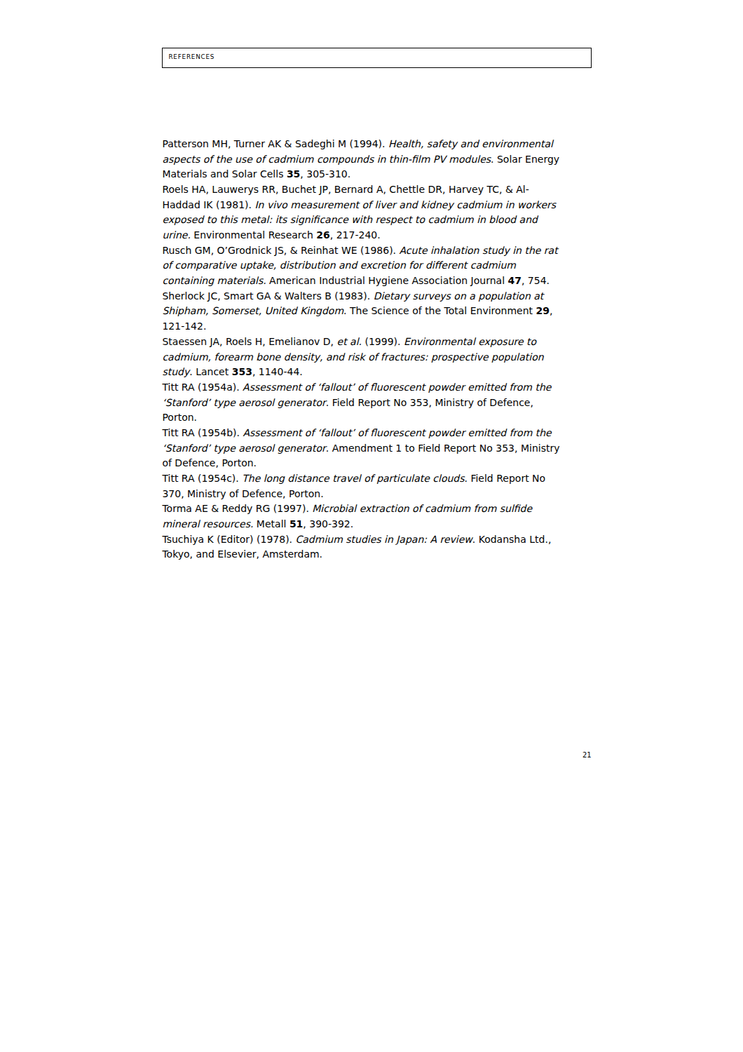References
Patterson MH, Turner AK & Sadeghi M (1994). Health, safety and environmental aspects of the use of cadmium compounds in thin-film PV modules. Solar Energy Materials and Solar Cells 35, 305-310.
Roels HA, Lauwerys RR, Buchet JP, Bernard A, Chettle DR, Harvey TC, & Al-Haddad IK (1981). In vivo measurement of liver and kidney cadmium in workers exposed to this metal: its significance with respect to cadmium in blood and urine. Environmental Research 26, 217-240.
Rusch GM, O’Grodnick JS, & Reinhat WE (1986). Acute inhalation study in the rat of comparative uptake, distribution and excretion for different cadmium containing materials. American Industrial Hygiene Association Journal 47, 754.
Sherlock JC, Smart GA & Walters B (1983). Dietary surveys on a population at Shipham, Somerset, United Kingdom. The Science of the Total Environment 29, 121-142.
Staessen JA, Roels H, Emelianov D, et al. (1999). Environmental exposure to cadmium, forearm bone density, and risk of fractures: prospective population study. Lancet 353, 1140-44.
Titt RA (1954a). Assessment of ‘fallout’ of fluorescent powder emitted from the ‘Stanford’ type aerosol generator. Field Report No 353, Ministry of Defence, Porton.
Titt RA (1954b). Assessment of ‘fallout’ of fluorescent powder emitted from the ‘Stanford’ type aerosol generator. Amendment 1 to Field Report No 353, Ministry of Defence, Porton.
Titt RA (1954c). The long distance travel of particulate clouds. Field Report No 370, Ministry of Defence, Porton.
Torma AE & Reddy RG (1997). Microbial extraction of cadmium from sulfide mineral resources. Metall 51, 390-392.
Tsuchiya K (Editor) (1978). Cadmium studies in Japan: A review. Kodansha Ltd., Tokyo, and Elsevier, Amsterdam.
21